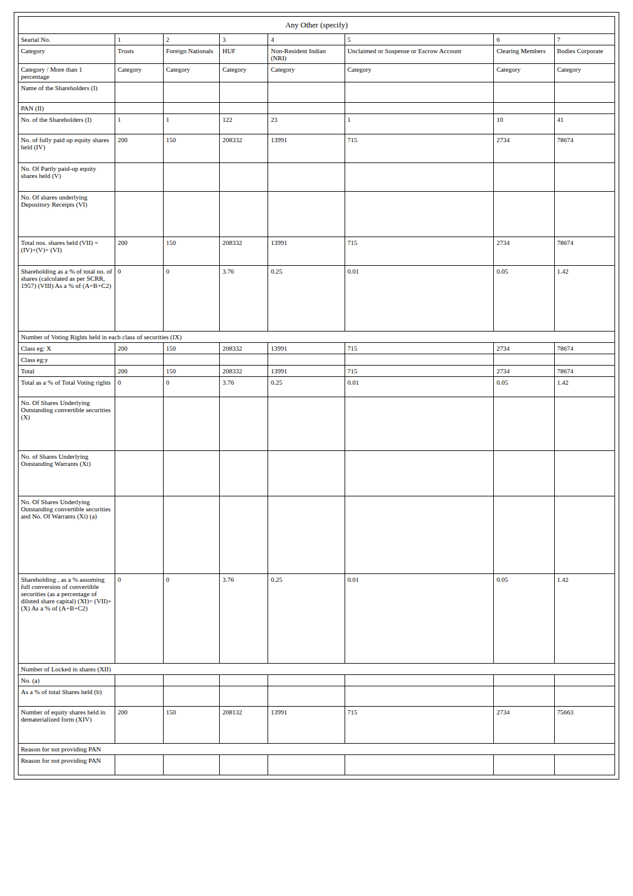| Any Other (specify) |
| Searial No. | 1 | 2 | 3 | 4 | 5 | 6 | 7 |
| Category | Trusts | Foreign Nationals | HUF | Non-Resident Indian (NRI) | Unclaimed or Suspense or Escrow Account | Clearing Members | Bodies Corporate |
| Category / More than 1 percentage | Category | Category | Category | Category | Category | Category | Category |
| Name of the Shareholders (I) | | | | | | | |
| PAN (II) | | | | | | | |
| No. of the Shareholders (I) | 1 | 1 | 122 | 23 | 1 | 10 | 41 |
| No. of fully paid up equity shares held (IV) | 200 | 150 | 208332 | 13991 | 715 | 2734 | 78674 |
| No. Of Partly paid-up equity shares held (V) | | | | | | | |
| No. Of shares underlying Depository Receipts (VI) | | | | | | | |
| Total nos. shares held (VII) = (IV)+(V)+ (VI) | 200 | 150 | 208332 | 13991 | 715 | 2734 | 78674 |
| Shareholding as a % of total no. of shares (calculated as per SCRR, 1957) (VIII) As a % of (A+B+C2) | 0 | 0 | 3.76 | 0.25 | 0.01 | 0.05 | 1.42 |
| Number of Voting Rights held in each class of securities (IX) |
| Class eg: X | 200 | 150 | 208332 | 13991 | 715 | 2734 | 78674 |
| Class eg:y | | | | | | | |
| Total | 200 | 150 | 208332 | 13991 | 715 | 2734 | 78674 |
| Total as a % of Total Voting rights | 0 | 0 | 3.76 | 0.25 | 0.01 | 0.05 | 1.42 |
| No. Of Shares Underlying Outstanding convertible securities (X) | | | | | | | |
| No. of Shares Underlying Outstanding Warrants (Xi) | | | | | | | |
| No. Of Shares Underlying Outstanding convertible securities and No. Of Warrants (Xi) (a) | | | | | | | |
| Shareholding , as a % assuming full conversion of convertible securities (as a percentage of diluted share capital) (XI)= (VII)+(X) As a % of (A+B+C2) | 0 | 0 | 3.76 | 0.25 | 0.01 | 0.05 | 1.42 |
| Number of Locked in shares (XII) |
| No. (a) | | | | | | | |
| As a % of total Shares held (b) | | | | | | | |
| Number of equity shares held in dematerialized form (XIV) | 200 | 150 | 208132 | 13991 | 715 | 2734 | 75663 |
| Reason for not providing PAN |
| Reason for not providing PAN | | | | | | | |